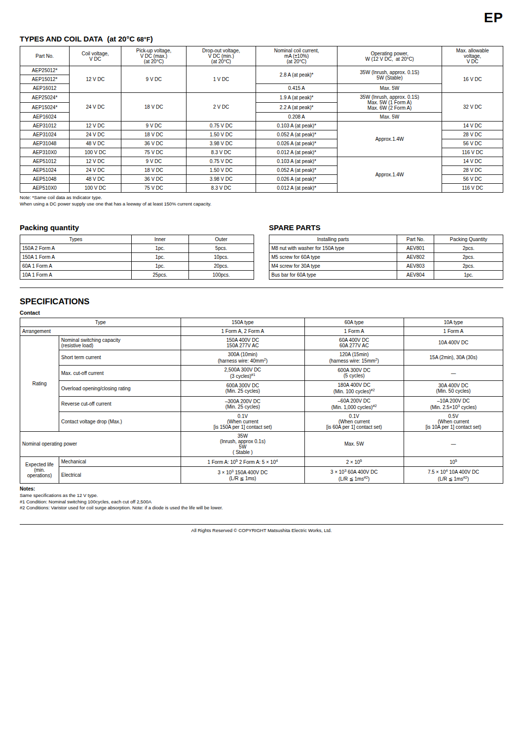EP
TYPES AND COIL DATA (at 20°C 68°F)
| Part No. | Coil voltage, V DC | Pick-up voltage, V DC (max.) (at 20°C) | Drop-out voltage, V DC (min.) (at 20°C) | Nominal coil current, mA (±10%) (at 20°C) | Operating power, W (12 V DC, at 20°C) | Max. allowable voltage, V DC |
| --- | --- | --- | --- | --- | --- | --- |
| AEP25012* | 12 V DC | 9 V DC | 1 V DC | 2.8 A (at peak)* | 35W (Inrush, approx. 0.1S) 5W (Stable) | 16 V DC |
| AEP15012* |
| AEP16012 | 0.415 A | Max. 5W |
| AEP25024* | 24 V DC | 18 V DC | 2 V DC | 1.9 A (at peak)* | 35W (Inrush, approx. 0.1S) Max. 5W (1 Form A) Max. 6W (2 Form A) | 32 V DC |
| AEP15024* | 2.2 A (at peak)* |
| AEP16024 | 0.208 A | Max. 5W |
| AEP31012 | 12 V DC | 9 V DC | 0.75 V DC | 0.103 A (at peak)* | Approx.1.4W | 14 V DC |
| AEP31024 | 24 V DC | 18 V DC | 1.50 V DC | 0.052 A (at peak)* | 28 V DC |
| AEP31048 | 48 V DC | 36 V DC | 3.98 V DC | 0.026 A (at peak)* | 56 V DC |
| AEP310X0 | 100 V DC | 75 V DC | 8.3 V DC | 0.012 A (at peak)* | 116 V DC |
| AEP51012 | 12 V DC | 9 V DC | 0.75 V DC | 0.103 A (at peak)* | Approx.1.4W | 14 V DC |
| AEP51024 | 24 V DC | 18 V DC | 1.50 V DC | 0.052 A (at peak)* | 28 V DC |
| AEP51048 | 48 V DC | 36 V DC | 3.98 V DC | 0.026 A (at peak)* | 56 V DC |
| AEP510X0 | 100 V DC | 75 V DC | 8.3 V DC | 0.012 A (at peak)* | 116 V DC |
Note: *Same coil data as Indicator type.
When using a DC power supply use one that has a leeway of at least 150% current capacity.
Packing quantity
| Types | Inner | Outer |
| --- | --- | --- |
| 150A 2 Form A | 1pc. | 5pcs. |
| 150A 1 Form A | 1pc. | 10pcs. |
| 60A 1 Form A | 1pc. | 20pcs. |
| 10A 1 Form A | 25pcs. | 100pcs. |
SPARE PARTS
| Installing parts | Part No. | Packing Quantity |
| --- | --- | --- |
| M8 nut with washer for 150A type | AEV801 | 2pcs. |
| M5 screw for 60A type | AEV802 | 2pcs. |
| M4 screw for 30A type | AEV803 | 2pcs. |
| Bus bar for 60A type | AEV804 | 1pc. |
SPECIFICATIONS
Contact
| Type | 150A type | 60A type | 10A type |
| --- | --- | --- | --- |
| Arrangement | 1 Form A, 2 Form A | 1 Form A | 1 Form A |
| Rating | Nominal switching capacity (resistive load) | 150A 400V DC 150A 277V AC | 60A 400V DC 60A 277V AC | 10A 400V DC |
| Short term current | 300A (10min) (harness wire: 40mm 2 ) | 120A (15min) (harness wire: 15mm 2 ) | 15A (2min), 30A (30s) |
| Max. cut-off current | 2,500A 300V DC (3 cycles) #1 | 600A 300V DC (5 cycles) | — |
| Overload opening/closing rating | 600A 300V DC (Min. 25 cycles) | 180A 400V DC (Min. 100 cycles) #2 | 30A 400V DC (Min. 50 cycles) |
| Reverse cut-off current | –300A 200V DC (Min. 25 cycles) | –60A 200V DC (Min. 1,000 cycles) #2 | –10A 200V DC (Min. 2.5×10 3 cycles) |
| Contact voltage drop (Max.) | 0.1V (When current [is 150A per 1] contact set) | 0.1V (When current [is 60A per 1] contact set) | 0.5V (When current [is 10A per 1] contact set) |
| Nominal operating power | 35W (Inrush, approx 0.1s) 5W ( Stable ) | Max. 5W | — |
| Expected life (min. operations) | Mechanical | 1 Form A: 10 5 2 Form A: 5 × 10 4 | 2 × 10 5 | 10 5 |
| Electrical | 3 × 10 3 150A 400V DC (L/R ≦ 1ms) | 3 × 10 3 60A 400V DC (L/R ≦ 1ms #2 ) | 7.5 × 10 4 10A 400V DC (L/R ≦ 1ms #2 ) |
Notes:
Same specifications as the 12 V type.
#1 Condition: Nominal switching 100cycles, each cut off 2,500A
#2 Conditions: Varistor used for coil surge absorption. Note: if a diode is used the life will be lower.
All Rights Reserved © COPYRIGHT Matsushita Electric Works, Ltd.